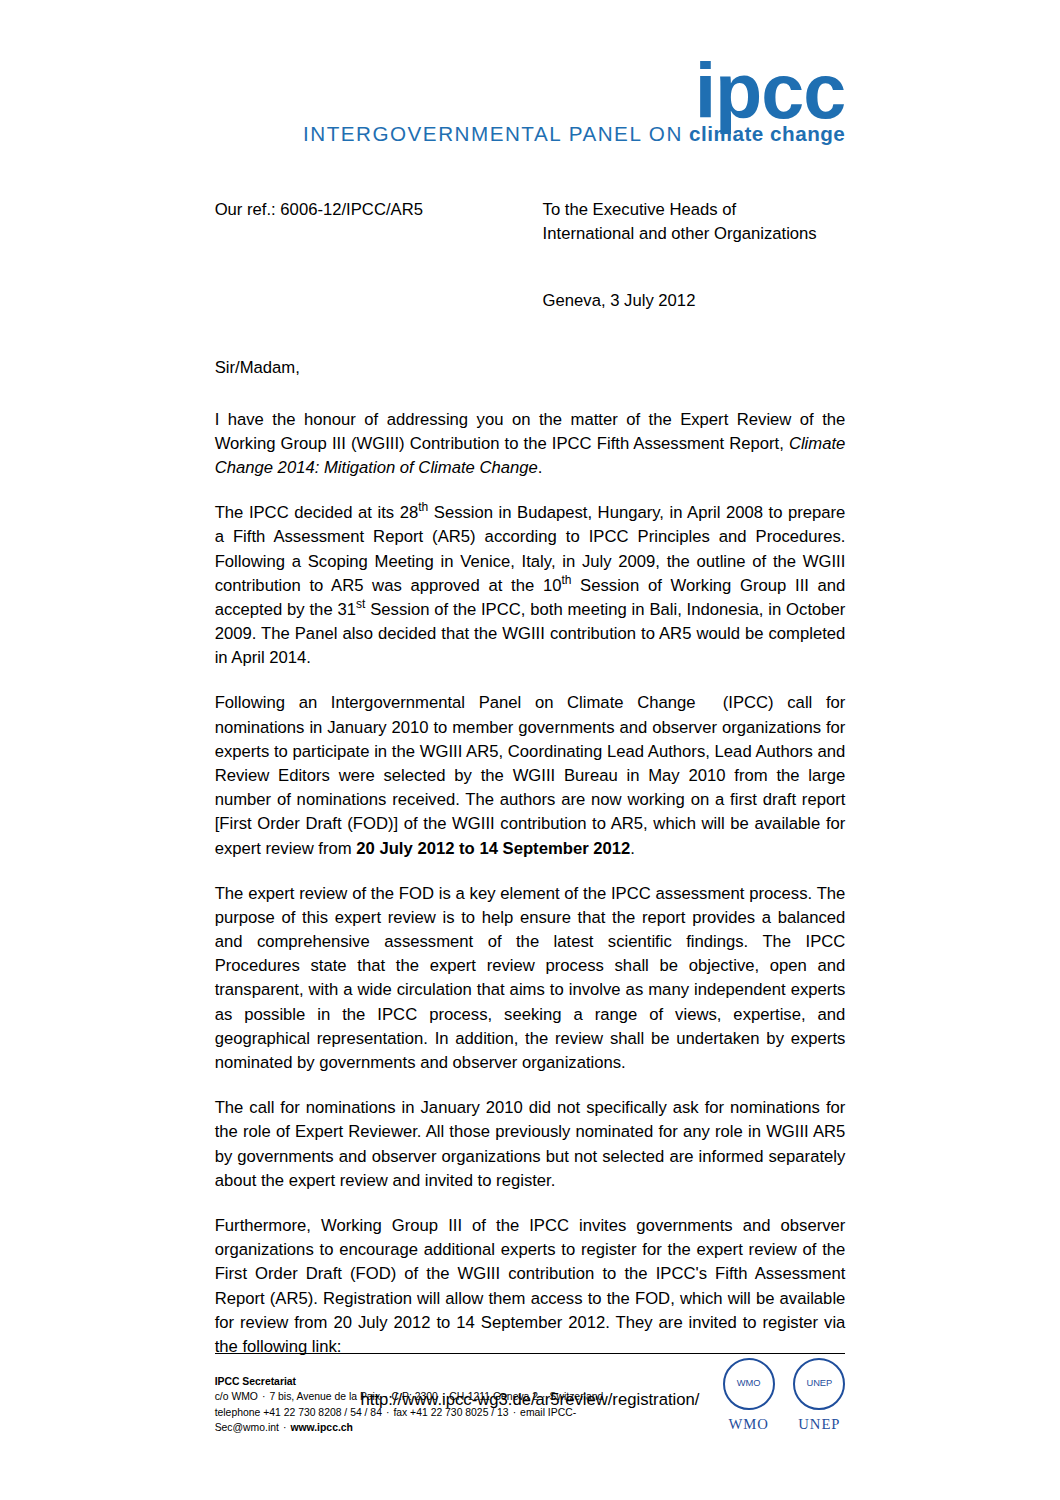ipcc INTERGOVERNMENTAL PANEL ON climate change
| Our ref.: 6006-12/IPCC/AR5 | To the Executive Heads of International and other Organizations |
Geneva, 3 July 2012
Sir/Madam,
I have the honour of addressing you on the matter of the Expert Review of the Working Group III (WGIII) Contribution to the IPCC Fifth Assessment Report, Climate Change 2014: Mitigation of Climate Change.
The IPCC decided at its 28th Session in Budapest, Hungary, in April 2008 to prepare a Fifth Assessment Report (AR5) according to IPCC Principles and Procedures. Following a Scoping Meeting in Venice, Italy, in July 2009, the outline of the WGIII contribution to AR5 was approved at the 10th Session of Working Group III and accepted by the 31st Session of the IPCC, both meeting in Bali, Indonesia, in October 2009. The Panel also decided that the WGIII contribution to AR5 would be completed in April 2014.
Following an Intergovernmental Panel on Climate Change (IPCC) call for nominations in January 2010 to member governments and observer organizations for experts to participate in the WGIII AR5, Coordinating Lead Authors, Lead Authors and Review Editors were selected by the WGIII Bureau in May 2010 from the large number of nominations received. The authors are now working on a first draft report [First Order Draft (FOD)] of the WGIII contribution to AR5, which will be available for expert review from 20 July 2012 to 14 September 2012.
The expert review of the FOD is a key element of the IPCC assessment process. The purpose of this expert review is to help ensure that the report provides a balanced and comprehensive assessment of the latest scientific findings. The IPCC Procedures state that the expert review process shall be objective, open and transparent, with a wide circulation that aims to involve as many independent experts as possible in the IPCC process, seeking a range of views, expertise, and geographical representation. In addition, the review shall be undertaken by experts nominated by governments and observer organizations.
The call for nominations in January 2010 did not specifically ask for nominations for the role of Expert Reviewer. All those previously nominated for any role in WGIII AR5 by governments and observer organizations but not selected are informed separately about the expert review and invited to register.
Furthermore, Working Group III of the IPCC invites governments and observer organizations to encourage additional experts to register for the expert review of the First Order Draft (FOD) of the WGIII contribution to the IPCC's Fifth Assessment Report (AR5). Registration will allow them access to the FOD, which will be available for review from 20 July 2012 to 14 September 2012. They are invited to register via the following link:
http://www.ipcc-wg3.de/ar5review/registration/
| IPCC Secretariat c/o WMO · 7 bis, Avenue de la Paix · C.P: 2300 · CH-1211 Geneva 2 · Switzerland telephone +41 22 730 8208 / 54 / 84 · fax +41 22 730 8025 / 13 · email IPCC-Sec@wmo.int · www.ipcc.ch | WMO WMO UNEP UNEP |